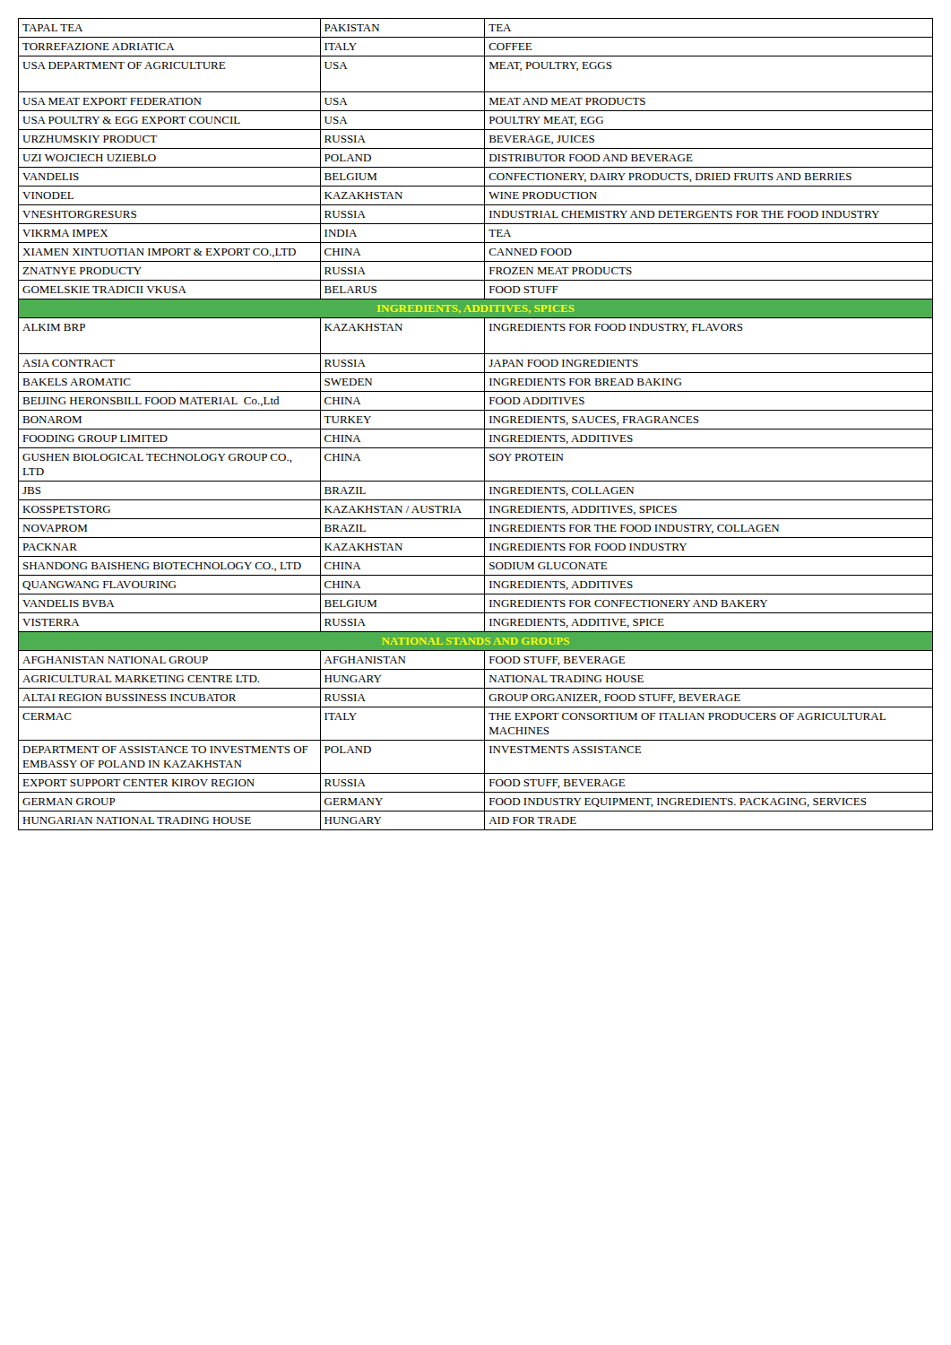| TAPAL TEA | PAKISTAN | TEA |
| TORREFAZIONE ADRIATICA | ITALY | COFFEE |
| USA DEPARTMENT OF AGRICULTURE | USA | MEAT, POULTRY, EGGS |
| USA MEAT EXPORT FEDERATION | USA | MEAT AND MEAT PRODUCTS |
| USA POULTRY & EGG EXPORT COUNCIL | USA | POULTRY MEAT, EGG |
| URZHUMSKIY PRODUCT | RUSSIA | BEVERAGE, JUICES |
| UZI WOJCIECH UZIEBLO | POLAND | DISTRIBUTOR FOOD AND BEVERAGE |
| VANDELIS | BELGIUM | CONFECTIONERY, DAIRY PRODUCTS, DRIED FRUITS AND BERRIES |
| VINODEL | KAZAKHSTAN | WINE PRODUCTION |
| VNESHTORGRESURS | RUSSIA | INDUSTRIAL CHEMISTRY AND DETERGENTS FOR THE FOOD INDUSTRY |
| VIKRMA IMPEX | INDIA | TEA |
| XIAMEN XINTUOTIAN IMPORT & EXPORT CO.,LTD | CHINA | CANNED FOOD |
| ZNATNYE PRODUCTY | RUSSIA | FROZEN MEAT PRODUCTS |
| GOMELSKIE TRADICII VKUSA | BELARUS | FOOD STUFF |
| INGREDIENTS, ADDITIVES, SPICES |
| ALKIM BRP | KAZAKHSTAN | INGREDIENTS FOR FOOD INDUSTRY, FLAVORS |
| ASIA CONTRACT | RUSSIA | JAPAN FOOD INGREDIENTS |
| BAKELS AROMATIC | SWEDEN | INGREDIENTS FOR BREAD BAKING |
| BEIJING HERONSBILL FOOD MATERIAL Co.,Ltd | CHINA | FOOD ADDITIVES |
| BONAROM | TURKEY | INGREDIENTS, SAUCES, FRAGRANCES |
| FOODING GROUP LIMITED | CHINA | INGREDIENTS, ADDITIVES |
| GUSHEN BIOLOGICAL TECHNOLOGY GROUP CO., LTD | CHINA | SOY PROTEIN |
| JBS | BRAZIL | INGREDIENTS, COLLAGEN |
| KOSSPETSTORG | KAZAKHSTAN / AUSTRIA | INGREDIENTS, ADDITIVES, SPICES |
| NOVAPROM | BRAZIL | INGREDIENTS FOR THE FOOD INDUSTRY, COLLAGEN |
| PACKNAR | KAZAKHSTAN | INGREDIENTS FOR FOOD INDUSTRY |
| SHANDONG BAISHENG BIOTECHNOLOGY CO., LTD | CHINA | SODIUM GLUCONATE |
| QUANGWANG FLAVOURING | CHINA | INGREDIENTS, ADDITIVES |
| VANDELIS BVBA | BELGIUM | INGREDIENTS FOR CONFECTIONERY AND BAKERY |
| VISTERRA | RUSSIA | INGREDIENTS, ADDITIVE, SPICE |
| NATIONAL STANDS AND GROUPS |
| AFGHANISTAN NATIONAL GROUP | AFGHANISTAN | FOOD STUFF, BEVERAGE |
| AGRICULTURAL MARKETING CENTRE LTD. | HUNGARY | NATIONAL TRADING HOUSE |
| ALTAI REGION BUSSINESS INCUBATOR | RUSSIA | GROUP ORGANIZER, FOOD STUFF, BEVERAGE |
| CERMAC | ITALY | THE EXPORT CONSORTIUM OF ITALIAN PRODUCERS OF AGRICULTURAL MACHINES |
| DEPARTMENT OF ASSISTANCE TO INVESTMENTS OF EMBASSY OF POLAND IN KAZAKHSTAN | POLAND | INVESTMENTS ASSISTANCE |
| EXPORT SUPPORT CENTER KIROV REGION | RUSSIA | FOOD STUFF, BEVERAGE |
| GERMAN GROUP | GERMANY | FOOD INDUSTRY EQUIPMENT, INGREDIENTS. PACKAGING, SERVICES |
| HUNGARIAN NATIONAL TRADING HOUSE | HUNGARY | AID FOR TRADE |